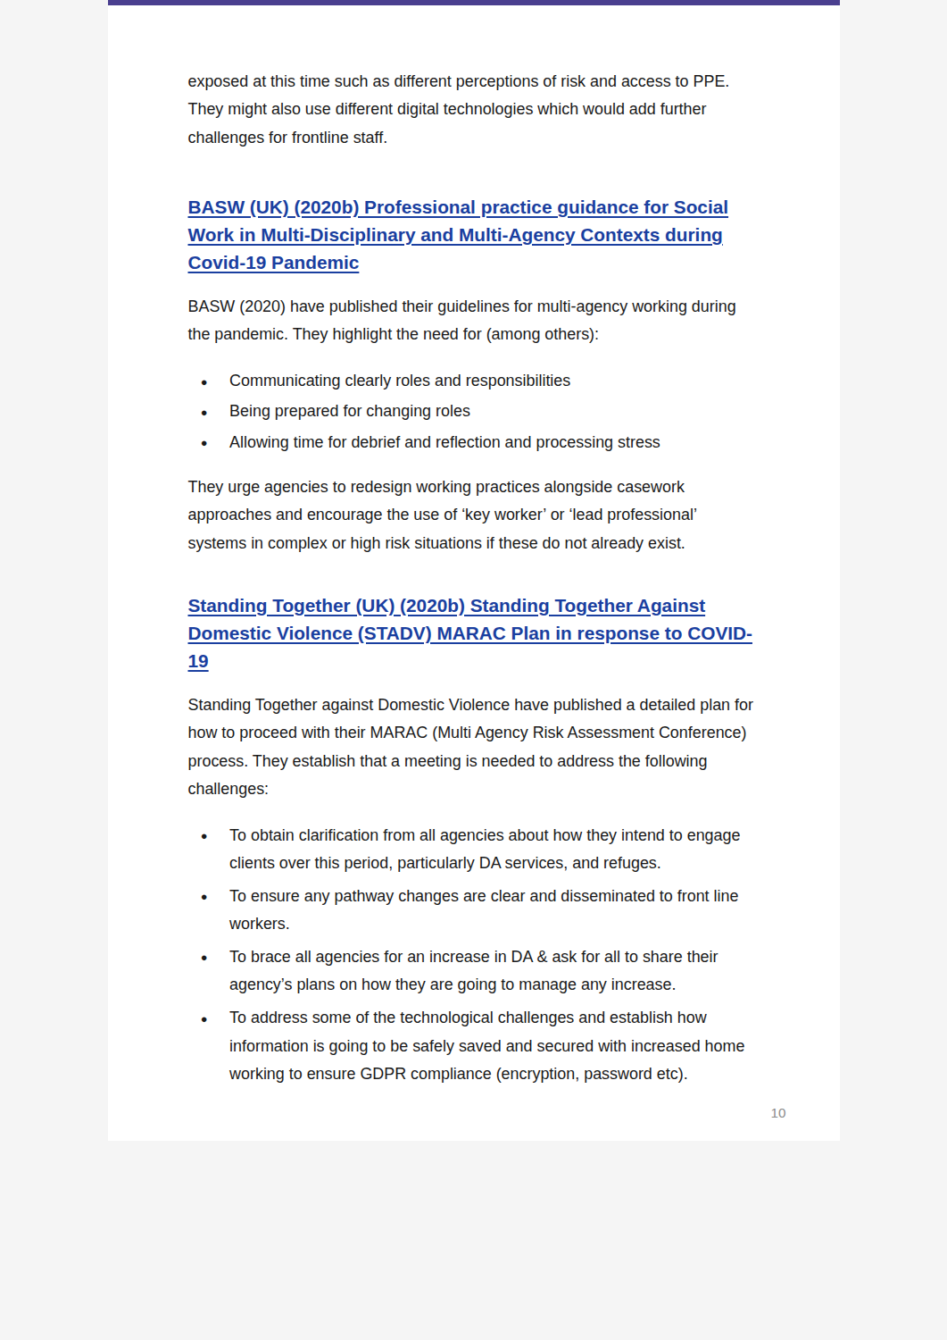exposed at this time such as different perceptions of risk and access to PPE. They might also use different digital technologies which would add further challenges for frontline staff.
BASW (UK) (2020b) Professional practice guidance for Social Work in Multi-Disciplinary and Multi-Agency Contexts during Covid-19 Pandemic
BASW (2020) have published their guidelines for multi-agency working during the pandemic. They highlight the need for (among others):
Communicating clearly roles and responsibilities
Being prepared for changing roles
Allowing time for debrief and reflection and processing stress
They urge agencies to redesign working practices alongside casework approaches and encourage the use of ‘key worker’ or ‘lead professional’ systems in complex or high risk situations if these do not already exist.
Standing Together (UK) (2020b) Standing Together Against Domestic Violence (STADV) MARAC Plan in response to COVID-19
Standing Together against Domestic Violence have published a detailed plan for how to proceed with their MARAC (Multi Agency Risk Assessment Conference) process. They establish that a meeting is needed to address the following challenges:
To obtain clarification from all agencies about how they intend to engage clients over this period, particularly DA services, and refuges.
To ensure any pathway changes are clear and disseminated to front line workers.
To brace all agencies for an increase in DA & ask for all to share their agency’s plans on how they are going to manage any increase.
To address some of the technological challenges and establish how information is going to be safely saved and secured with increased home working to ensure GDPR compliance (encryption, password etc).
10